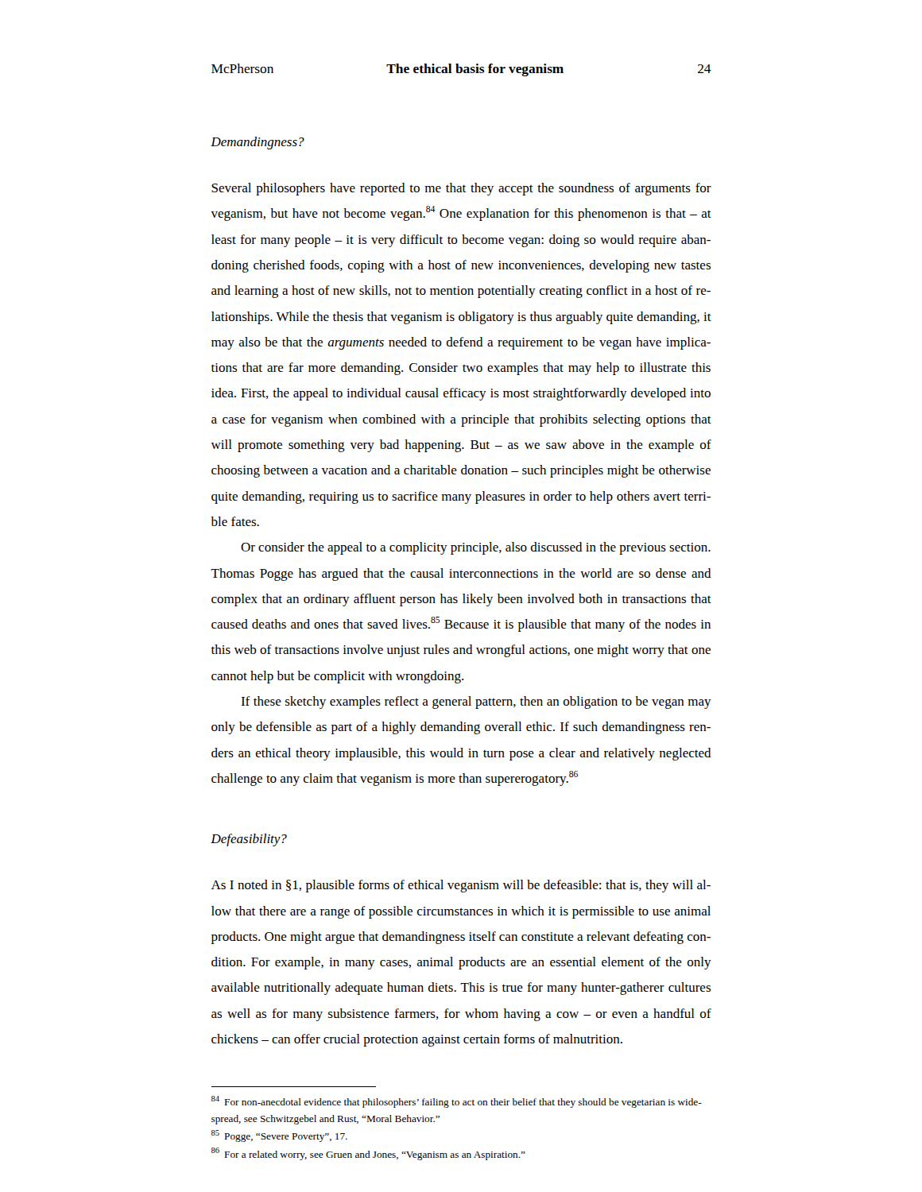McPherson The ethical basis for veganism 24
Demandingness?
Several philosophers have reported to me that they accept the soundness of arguments for veganism, but have not become vegan.84 One explanation for this phenomenon is that – at least for many people – it is very difficult to become vegan: doing so would require abandoning cherished foods, coping with a host of new inconveniences, developing new tastes and learning a host of new skills, not to mention potentially creating conflict in a host of relationships. While the thesis that veganism is obligatory is thus arguably quite demanding, it may also be that the arguments needed to defend a requirement to be vegan have implications that are far more demanding. Consider two examples that may help to illustrate this idea. First, the appeal to individual causal efficacy is most straightforwardly developed into a case for veganism when combined with a principle that prohibits selecting options that will promote something very bad happening. But – as we saw above in the example of choosing between a vacation and a charitable donation – such principles might be otherwise quite demanding, requiring us to sacrifice many pleasures in order to help others avert terrible fates.
Or consider the appeal to a complicity principle, also discussed in the previous section. Thomas Pogge has argued that the causal interconnections in the world are so dense and complex that an ordinary affluent person has likely been involved both in transactions that caused deaths and ones that saved lives.85 Because it is plausible that many of the nodes in this web of transactions involve unjust rules and wrongful actions, one might worry that one cannot help but be complicit with wrongdoing.
If these sketchy examples reflect a general pattern, then an obligation to be vegan may only be defensible as part of a highly demanding overall ethic. If such demandingness renders an ethical theory implausible, this would in turn pose a clear and relatively neglected challenge to any claim that veganism is more than supererogatory.86
Defeasibility?
As I noted in §1, plausible forms of ethical veganism will be defeasible: that is, they will allow that there are a range of possible circumstances in which it is permissible to use animal products. One might argue that demandingness itself can constitute a relevant defeating condition. For example, in many cases, animal products are an essential element of the only available nutritionally adequate human diets. This is true for many hunter-gatherer cultures as well as for many subsistence farmers, for whom having a cow – or even a handful of chickens – can offer crucial protection against certain forms of malnutrition.
84 For non-anecdotal evidence that philosophers’ failing to act on their belief that they should be vegetarian is widespread, see Schwitzgebel and Rust, “Moral Behavior.”
85 Pogge, “Severe Poverty”, 17.
86 For a related worry, see Gruen and Jones, “Veganism as an Aspiration.”